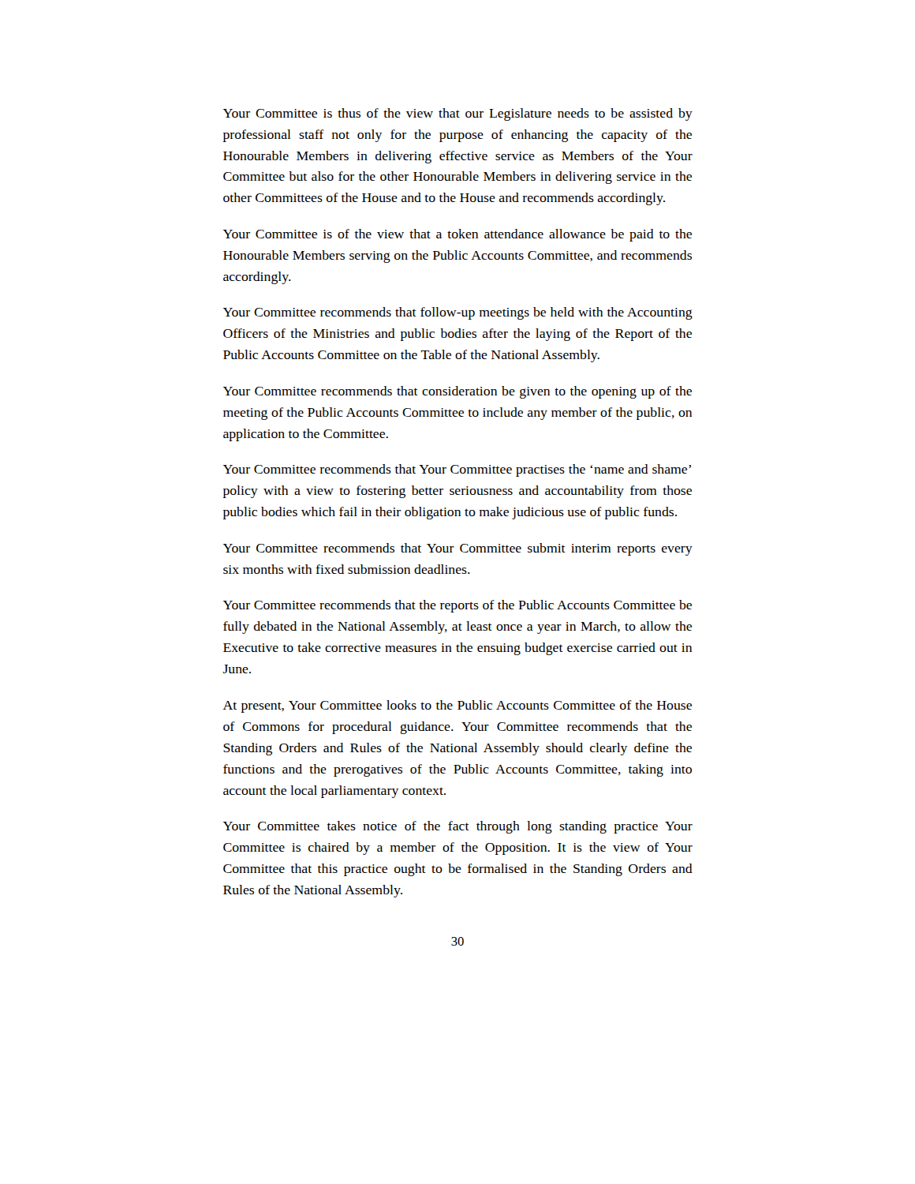Your Committee is thus of the view that our Legislature needs to be assisted by professional staff not only for the purpose of enhancing the capacity of the Honourable Members in delivering effective service as Members of the Your Committee but also for the other Honourable Members in delivering service in the other Committees of the House and to the House and recommends accordingly.
Your Committee is of the view that a token attendance allowance be paid to the Honourable Members serving on the Public Accounts Committee, and recommends accordingly.
Your Committee recommends that follow-up meetings be held with the Accounting Officers of the Ministries and public bodies after the laying of the Report of the Public Accounts Committee on the Table of the National Assembly.
Your Committee recommends that consideration be given to the opening up of the meeting of the Public Accounts Committee to include any member of the public, on application to the Committee.
Your Committee recommends that Your Committee practises the ‘name and shame’ policy with a view to fostering better seriousness and accountability from those public bodies which fail in their obligation to make judicious use of public funds.
Your Committee recommends that Your Committee submit interim reports every six months with fixed submission deadlines.
Your Committee recommends that the reports of the Public Accounts Committee be fully debated in the National Assembly, at least once a year in March, to allow the Executive to take corrective measures in the ensuing budget exercise carried out in June.
At present, Your Committee looks to the Public Accounts Committee of the House of Commons for procedural guidance. Your Committee recommends that the Standing Orders and Rules of the National Assembly should clearly define the functions and the prerogatives of the Public Accounts Committee, taking into account the local parliamentary context.
Your Committee takes notice of the fact through long standing practice Your Committee is chaired by a member of the Opposition. It is the view of Your Committee that this practice ought to be formalised in the Standing Orders and Rules of the National Assembly.
30